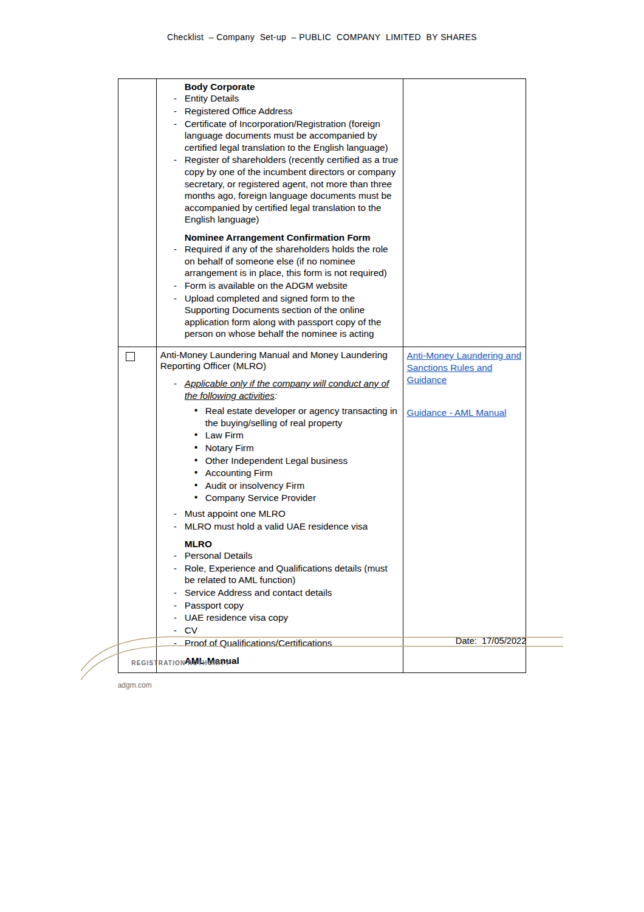Checklist – Company Set-up – PUBLIC COMPANY LIMITED BY SHARES
| | Body Corporate Entity Details Registered Office Address Certificate of Incorporation/Registration (foreign language documents must be accompanied by certified legal translation to the English language) Register of shareholders (recently certified as a true copy by one of the incumbent directors or company secretary, or registered agent, not more than three months ago, foreign language documents must be accompanied by certified legal translation to the English language) Nominee Arrangement Confirmation Form Required if any of the shareholders holds the role on behalf of someone else (if no nominee arrangement is in place, this form is not required) Form is available on the ADGM website Upload completed and signed form to the Supporting Documents section of the online application form along with passport copy of the person on whose behalf the nominee is acting | |
| | Anti-Money Laundering Manual and Money Laundering Reporting Officer (MLRO) Applicable only if the company will conduct any of the following activities : Real estate developer or agency transacting in the buying/selling of real property Law Firm Notary Firm Other Independent Legal business Accounting Firm Audit or insolvency Firm Company Service Provider Must appoint one MLRO MLRO must hold a valid UAE residence visa MLRO Personal Details Role, Experience and Qualifications details (must be related to AML function) Service Address and contact details Passport copy UAE residence visa copy CV Proof of Qualifications/Certifications AML Manual | Anti-Money Laundering and Sanctions Rules and Guidance Guidance - AML Manual |
Date: 17/05/2022
REGISTRATION AUTHORITY
adgm.com